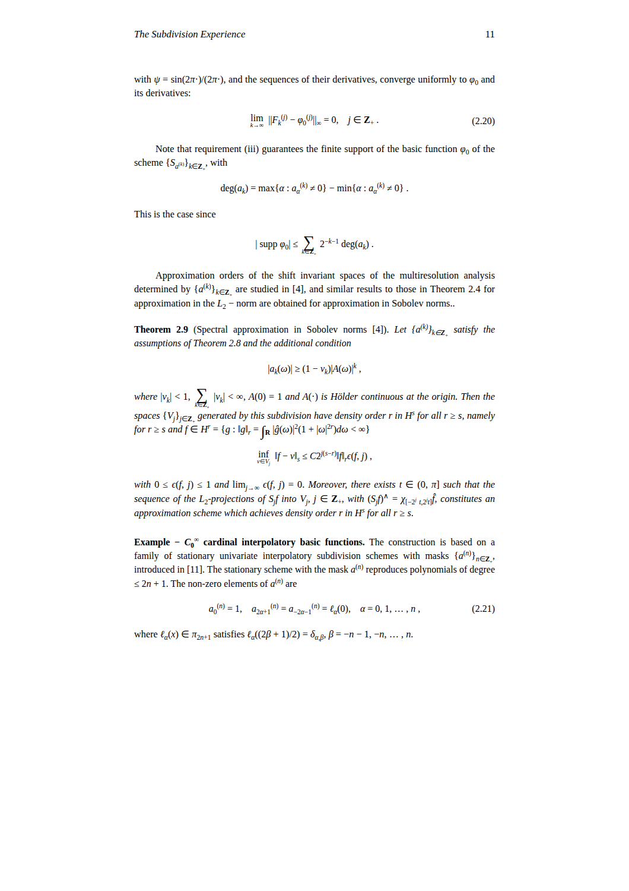The Subdivision Experience 11
with ψ = sin(2π·)/(2π·), and the sequences of their derivatives, converge uniformly to φ0 and its derivatives:
lim k→∞ ||Fk(j) − φ0(j)||∞ = 0, j ∈ Z+ . (2.20)
Note that requirement (iii) guarantees the finite support of the basic function φ0 of the scheme {Sa(k)}k∈Z+, with
deg(ak) = max{α : aα(k) ≠ 0} − min{α : aα(k) ≠ 0} .
This is the case since
| supp φ0| ≤ ∑k∈Z+ 2−k−1 deg(ak) .
Approximation orders of the shift invariant spaces of the multiresolution analysis determined by {a(k)}k∈Z+ are studied in [4], and similar results to those in Theorem 2.4 for approximation in the L2 − norm are obtained for approximation in Sobolev norms..
Theorem 2.9 (Spectral approximation in Sobolev norms [4]). Let {a(k)}k∈Z+ satisfy the assumptions of Theorem 2.8 and the additional condition
|ak(ω)| ≥ (1 − νk)|A(ω)|k ,
where |νk| < 1, ∑k∈Z+ |νk| < ∞, A(0) = 1 and A(·) is Hölder continuous at the origin. Then the spaces {Vj}j∈Z+ generated by this subdivision have density order r in Hs for all r ≥ s, namely for r ≥ s and f ∈ Hr = {g : ‖g‖r = ∫R |ĝ(ω)|2(1 + |ω|2r)dω < ∞}
inf v∈Vj ‖f − v‖s ≤ C2j(s−r)‖f‖rϵ(f, j) ,
with 0 ≤ ϵ(f, j) ≤ 1 and limj→∞ ϵ(f, j) = 0. Moreover, there exists t ∈ (0, π] such that the sequence of the L2-projections of Sjf into Vj, j ∈ Z+, with (Sjf)∧ = χ[−2j t,2jt]f̂, constitutes an approximation scheme which achieves density order r in Hs for all r ≥ s.
Example − C0∞ cardinal interpolatory basic functions. The construction is based on a family of stationary univariate interpolatory subdivision schemes with masks {a(n)}n∈Z+, introduced in [11]. The stationary scheme with the mask a(n) reproduces polynomials of degree ≤ 2n + 1. The non-zero elements of a(n) are
a0(n) = 1, a2α+1(n) = a−2α−1(n) = ℓα(0), α = 0, 1, … , n , (2.21)
where ℓα(x) ∈ π2n+1 satisfies ℓα((2β + 1)/2) = δα,β, β = −n − 1, −n, … , n.